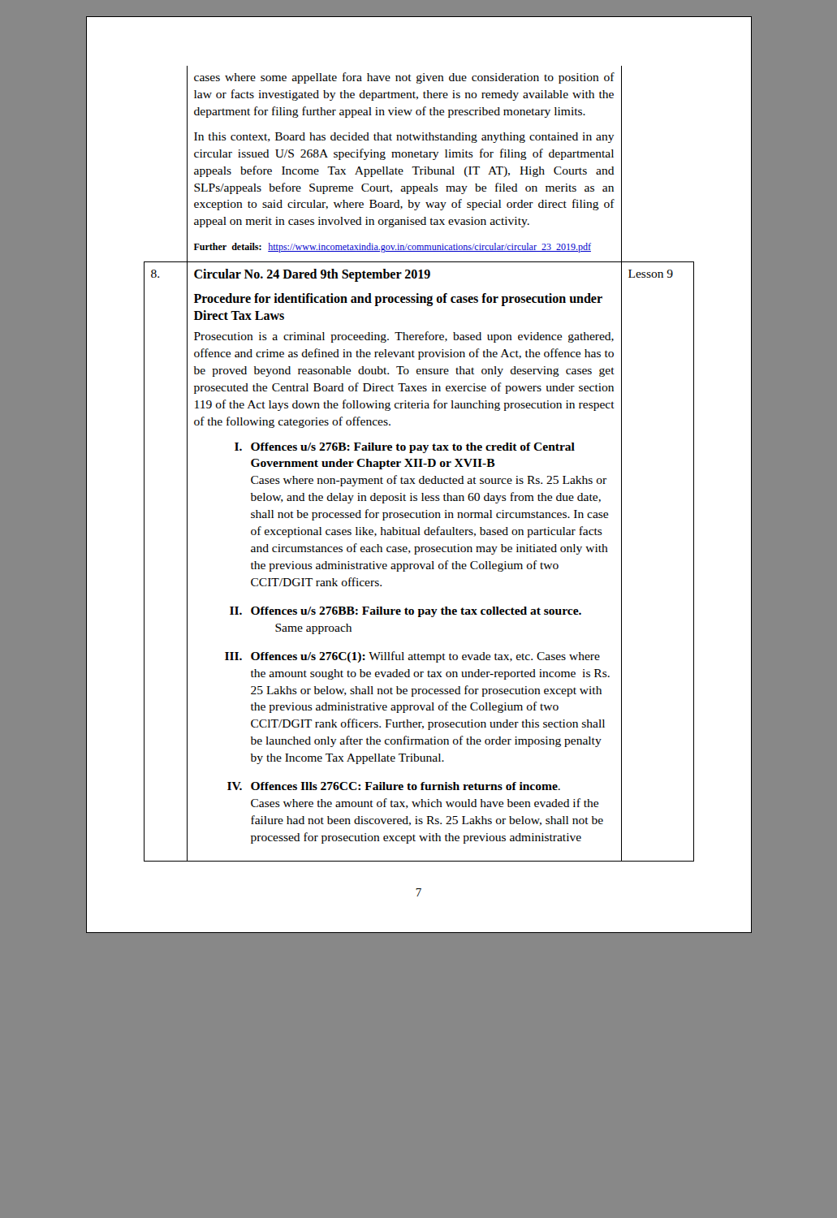| | cases where some appellate fora have not given due consideration to position of law or facts investigated by the department, there is no remedy available with the department for filing further appeal in view of the prescribed monetary limits. In this context, Board has decided that notwithstanding anything contained in any circular issued U/S 268A specifying monetary limits for filing of departmental appeals before Income Tax Appellate Tribunal (IT AT), High Courts and SLPs/appeals before Supreme Court, appeals may be filed on merits as an exception to said circular, where Board, by way of special order direct filing of appeal on merit in cases involved in organised tax evasion activity. Further details: https://www.incometaxindia.gov.in/communications/circular/circular_23_2019.pdf | |
| 8. | Circular No. 24 Dared 9th September 2019 Procedure for identification and processing of cases for prosecution under Direct Tax Laws Prosecution is a criminal proceeding. Therefore, based upon evidence gathered, offence and crime as defined in the relevant provision of the Act, the offence has to be proved beyond reasonable doubt. To ensure that only deserving cases get prosecuted the Central Board of Direct Taxes in exercise of powers under section 119 of the Act lays down the following criteria for launching prosecution in respect of the following categories of offences. I. Offences u/s 276B: Failure to pay tax to the credit of Central Government under Chapter XII-D or XVII-B Cases where non-payment of tax deducted at source is Rs. 25 Lakhs or below, and the delay in deposit is less than 60 days from the due date, shall not be processed for prosecution in normal circumstances. In case of exceptional cases like, habitual defaulters, based on particular facts and circumstances of each case, prosecution may be initiated only with the previous administrative approval of the Collegium of two CCIT/DGIT rank officers. II. Offences u/s 276BB: Failure to pay the tax collected at source. Same approach III. Offences u/s 276C(1): Willful attempt to evade tax, etc. Cases where the amount sought to be evaded or tax on under-reported income is Rs. 25 Lakhs or below, shall not be processed for prosecution except with the previous administrative approval of the Collegium of two CClT/DGIT rank officers. Further, prosecution under this section shall be launched only after the confirmation of the order imposing penalty by the Income Tax Appellate Tribunal. IV. Offences Ills 276CC: Failure to furnish returns of income . Cases where the amount of tax, which would have been evaded if the failure had not been discovered, is Rs. 25 Lakhs or below, shall not be processed for prosecution except with the previous administrative | Lesson 9 |
7